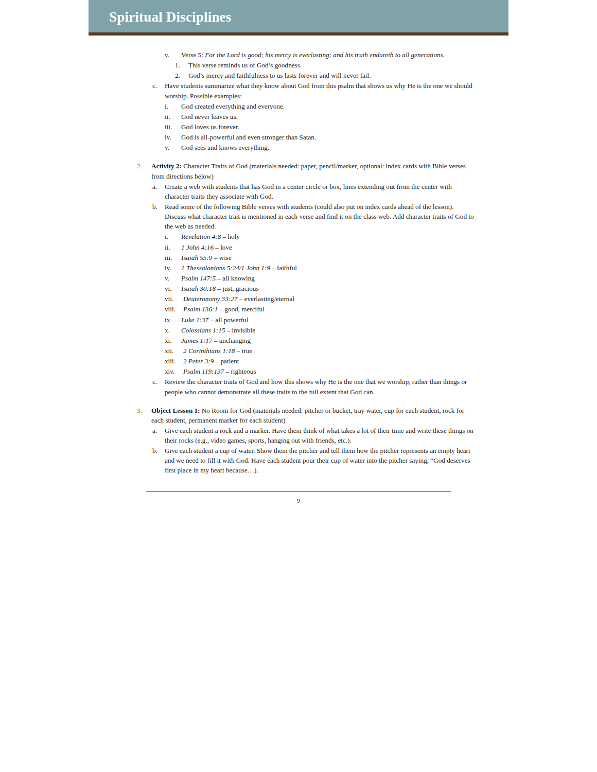Spiritual Disciplines
v.
Verse 5: For the Lord is good; his mercy is everlasting; and his truth endureth to all generations.
1.
This verse reminds us of God’s goodness.
2.
God’s mercy and faithfulness to us lasts forever and will never fail.
c.
Have students summarize what they know about God from this psalm that shows us why He is the one we should worship. Possible examples:
i.
God created everything and everyone.
ii.
God never leaves us.
iii.
God loves us forever.
iv.
God is all-powerful and even stronger than Satan.
v.
God sees and knows everything.
2.
Activity 2: Character Traits of God (materials needed: paper, pencil/marker, optional: index cards with Bible verses from directions below)
a.
Create a web with students that has God in a center circle or box, lines extending out from the center with character traits they associate with God.
b.
Read some of the following Bible verses with students (could also put on index cards ahead of the lesson). Discuss what character trait is mentioned in each verse and find it on the class web. Add character traits of God to the web as needed.
i.
Revelation 4:8 – holy
ii.
1 John 4:16 – love
iii.
Isaiah 55:9 – wise
iv.
1 Thessalonians 5:24/1 John 1:9 – faithful
v.
Psalm 147:5 – all knowing
vi.
Isaiah 30:18 – just, gracious
vii.
Deuteronomy 33:27 – everlasting/eternal
viii.
Psalm 136:1 – good, merciful
ix.
Luke 1:37 – all powerful
x.
Colossians 1:15 – invisible
xi.
James 1:17 – unchanging
xii.
2 Corinthians 1:18 – true
xiii.
2 Peter 3:9 – patient
xiv.
Psalm 119:137 – righteous
c.
Review the character traits of God and how this shows why He is the one that we worship, rather than things or people who cannot demonstrate all these traits to the full extent that God can.
3.
Object Lesson 1: No Room for God (materials needed: pitcher or bucket, tray water, cup for each student, rock for each student, permanent marker for each student)
a.
Give each student a rock and a marker. Have them think of what takes a lot of their time and write these things on their rocks (e.g., video games, sports, hanging out with friends, etc.).
b.
Give each student a cup of water. Show them the pitcher and tell them how the pitcher represents an empty heart and we need to fill it with God. Have each student pour their cup of water into the pitcher saying, “God deserves first place in my heart because…).
9